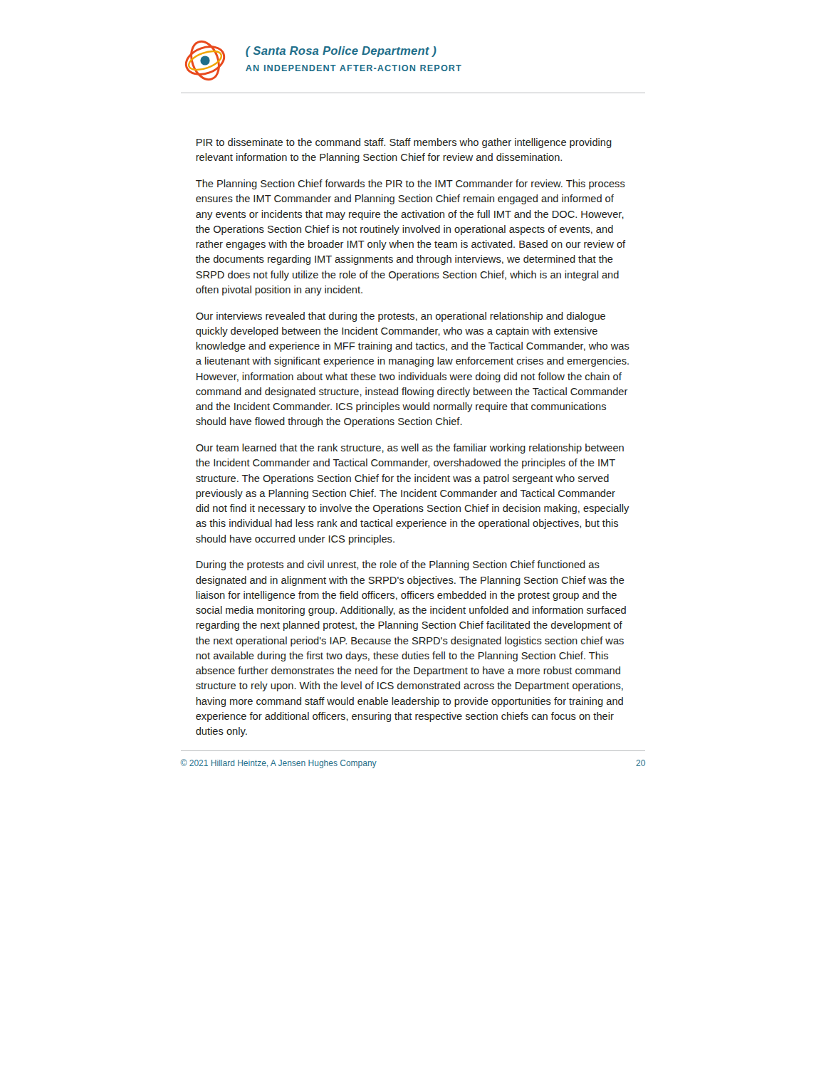( Santa Rosa Police Department )
AN INDEPENDENT AFTER-ACTION REPORT
PIR to disseminate to the command staff. Staff members who gather intelligence providing relevant information to the Planning Section Chief for review and dissemination.
The Planning Section Chief forwards the PIR to the IMT Commander for review. This process ensures the IMT Commander and Planning Section Chief remain engaged and informed of any events or incidents that may require the activation of the full IMT and the DOC. However, the Operations Section Chief is not routinely involved in operational aspects of events, and rather engages with the broader IMT only when the team is activated. Based on our review of the documents regarding IMT assignments and through interviews, we determined that the SRPD does not fully utilize the role of the Operations Section Chief, which is an integral and often pivotal position in any incident.
Our interviews revealed that during the protests, an operational relationship and dialogue quickly developed between the Incident Commander, who was a captain with extensive knowledge and experience in MFF training and tactics, and the Tactical Commander, who was a lieutenant with significant experience in managing law enforcement crises and emergencies. However, information about what these two individuals were doing did not follow the chain of command and designated structure, instead flowing directly between the Tactical Commander and the Incident Commander. ICS principles would normally require that communications should have flowed through the Operations Section Chief.
Our team learned that the rank structure, as well as the familiar working relationship between the Incident Commander and Tactical Commander, overshadowed the principles of the IMT structure. The Operations Section Chief for the incident was a patrol sergeant who served previously as a Planning Section Chief. The Incident Commander and Tactical Commander did not find it necessary to involve the Operations Section Chief in decision making, especially as this individual had less rank and tactical experience in the operational objectives, but this should have occurred under ICS principles.
During the protests and civil unrest, the role of the Planning Section Chief functioned as designated and in alignment with the SRPD's objectives. The Planning Section Chief was the liaison for intelligence from the field officers, officers embedded in the protest group and the social media monitoring group. Additionally, as the incident unfolded and information surfaced regarding the next planned protest, the Planning Section Chief facilitated the development of the next operational period's IAP. Because the SRPD's designated logistics section chief was not available during the first two days, these duties fell to the Planning Section Chief. This absence further demonstrates the need for the Department to have a more robust command structure to rely upon. With the level of ICS demonstrated across the Department operations, having more command staff would enable leadership to provide opportunities for training and experience for additional officers, ensuring that respective section chiefs can focus on their duties only.
© 2021 Hillard Heintze, A Jensen Hughes Company 20